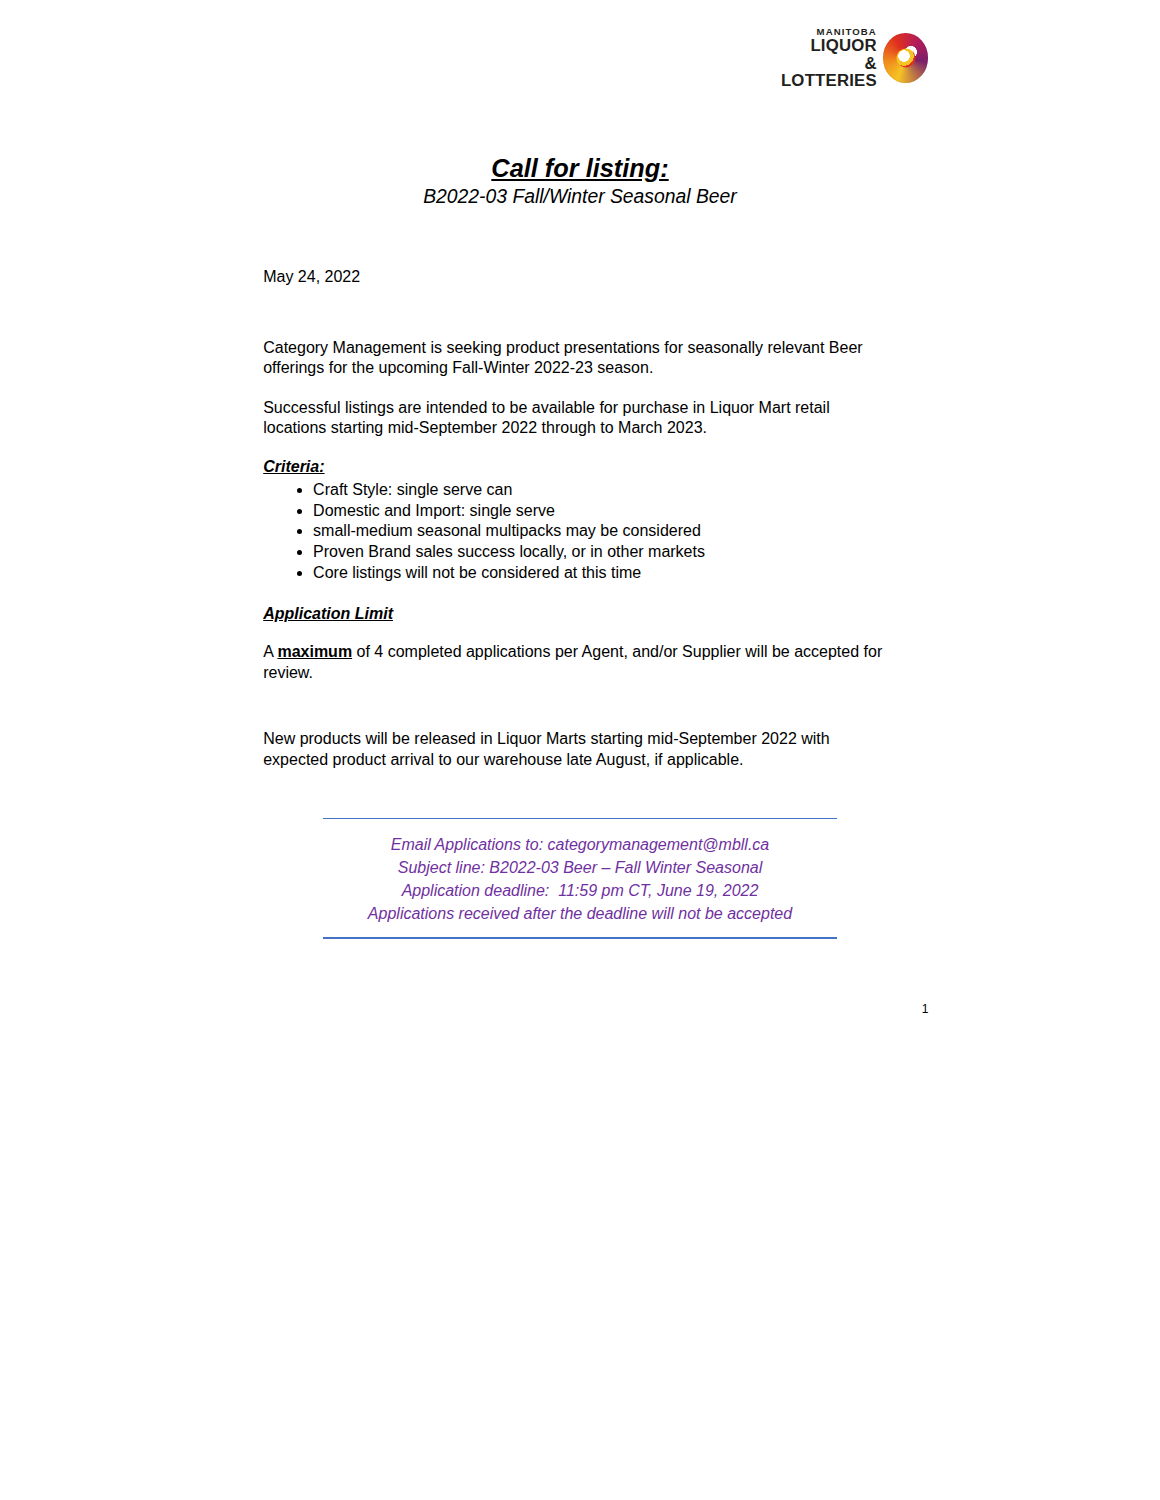MANITOBA LIQUOR & LOTTERIES
Call for listing:
B2022-03 Fall/Winter Seasonal Beer
May 24, 2022
Category Management is seeking product presentations for seasonally relevant Beer offerings for the upcoming Fall-Winter 2022-23 season.
Successful listings are intended to be available for purchase in Liquor Mart retail locations starting mid-September 2022 through to March 2023.
Criteria:
Craft Style: single serve can
Domestic and Import: single serve
small-medium seasonal multipacks may be considered
Proven Brand sales success locally, or in other markets
Core listings will not be considered at this time
Application Limit
A maximum of 4 completed applications per Agent, and/or Supplier will be accepted for review.
New products will be released in Liquor Marts starting mid-September 2022 with expected product arrival to our warehouse late August, if applicable.
Email Applications to: categorymanagement@mbll.ca
Subject line: B2022-03 Beer – Fall Winter Seasonal
Application deadline: 11:59 pm CT, June 19, 2022
Applications received after the deadline will not be accepted
1